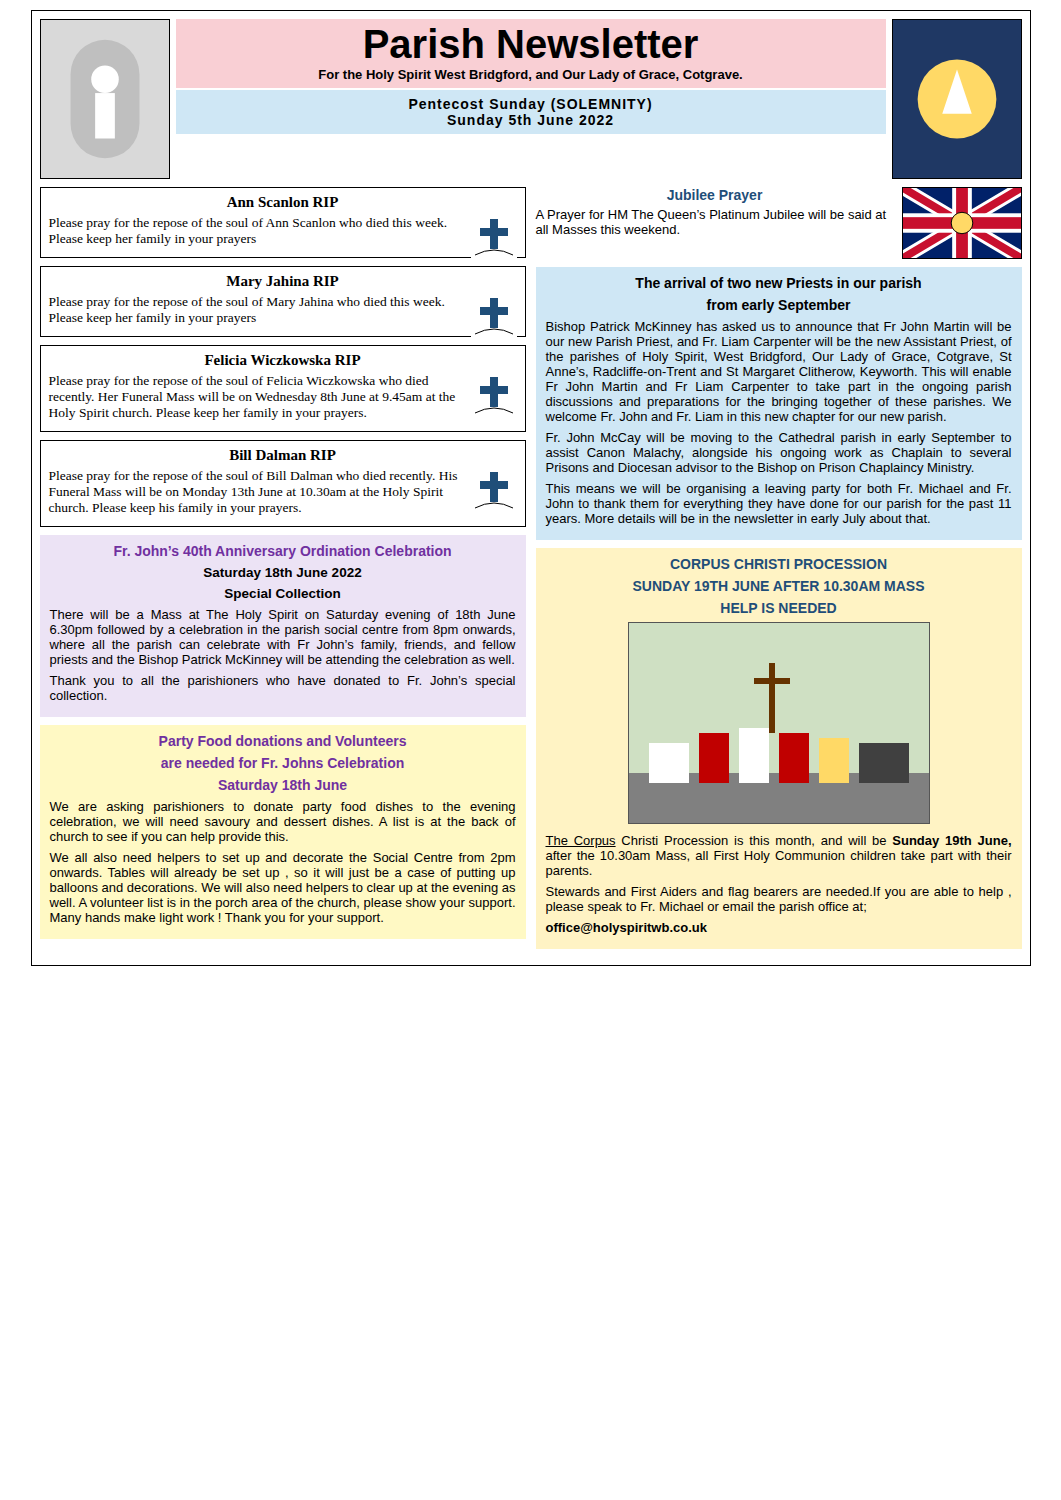Parish Newsletter
For the Holy Spirit West Bridgford, and Our Lady of Grace, Cotgrave.
Pentecost Sunday (SOLEMNITY)
Sunday 5th June 2022
Ann Scanlon RIP
Please pray for the repose of the soul of Ann Scanlon who died this week. Please keep her family in your prayers
Mary Jahina RIP
Please pray for the repose of the soul of Mary Jahina who died this week. Please keep her family in your prayers
Felicia Wiczkowska RIP
Please pray for the repose of the soul of Felicia Wiczkowska who died recently. Her Funeral Mass will be on Wednesday 8th June at 9.45am at the Holy Spirit church. Please keep her family in your prayers.
Bill Dalman RIP
Please pray for the repose of the soul of Bill Dalman who died recently. His Funeral Mass will be on Monday 13th June at 10.30am at the Holy Spirit church. Please keep his family in your prayers.
Fr. John’s 40th Anniversary Ordination Celebration
Saturday 18th June 2022
Special Collection
There will be a Mass at The Holy Spirit on Saturday evening of 18th June 6.30pm followed by a celebration in the parish social centre from 8pm onwards, where all the parish can celebrate with Fr John’s family, friends, and fellow priests and the Bishop Patrick McKinney will be attending the celebration as well.
Thank you to all the parishioners who have donated to Fr. John’s special collection.
Party Food donations and Volunteers
are needed for Fr. Johns Celebration
Saturday 18th June
We are asking parishioners to donate party food dishes to the evening celebration, we will need savoury and dessert dishes. A list is at the back of church to see if you can help provide this.
We all also need helpers to set up and decorate the Social Centre from 2pm onwards. Tables will already be set up , so it will just be a case of putting up balloons and decorations. We will also need helpers to clear up at the evening as well. A volunteer list is in the porch area of the church, please show your support. Many hands make light work ! Thank you for your support.
Jubilee Prayer
A Prayer for HM The Queen’s Platinum Jubilee will be said at all Masses this weekend.
The arrival of two new Priests in our parish
from early September
Bishop Patrick McKinney has asked us to announce that Fr John Martin will be our new Parish Priest, and Fr. Liam Carpenter will be the new Assistant Priest, of the parishes of Holy Spirit, West Bridgford, Our Lady of Grace, Cotgrave, St Anne’s, Radcliffe-on-Trent and St Margaret Clitherow, Keyworth. This will enable Fr John Martin and Fr Liam Carpenter to take part in the ongoing parish discussions and preparations for the bringing together of these parishes. We welcome Fr. John and Fr. Liam in this new chapter for our new parish.
Fr. John McCay will be moving to the Cathedral parish in early September to assist Canon Malachy, alongside his ongoing work as Chaplain to several Prisons and Diocesan advisor to the Bishop on Prison Chaplaincy Ministry.
This means we will be organising a leaving party for both Fr. Michael and Fr. John to thank them for everything they have done for our parish for the past 11 years. More details will be in the newsletter in early July about that.
CORPUS CHRISTI PROCESSION
SUNDAY 19TH JUNE AFTER 10.30AM MASS
HELP IS NEEDED
The Corpus Christi Procession is this month, and will be Sunday 19th June, after the 10.30am Mass, all First Holy Communion children take part with their parents.
Stewards and First Aiders and flag bearers are needed.If you are able to help , please speak to Fr. Michael or email the parish office at;
office@holyspiritwb.co.uk